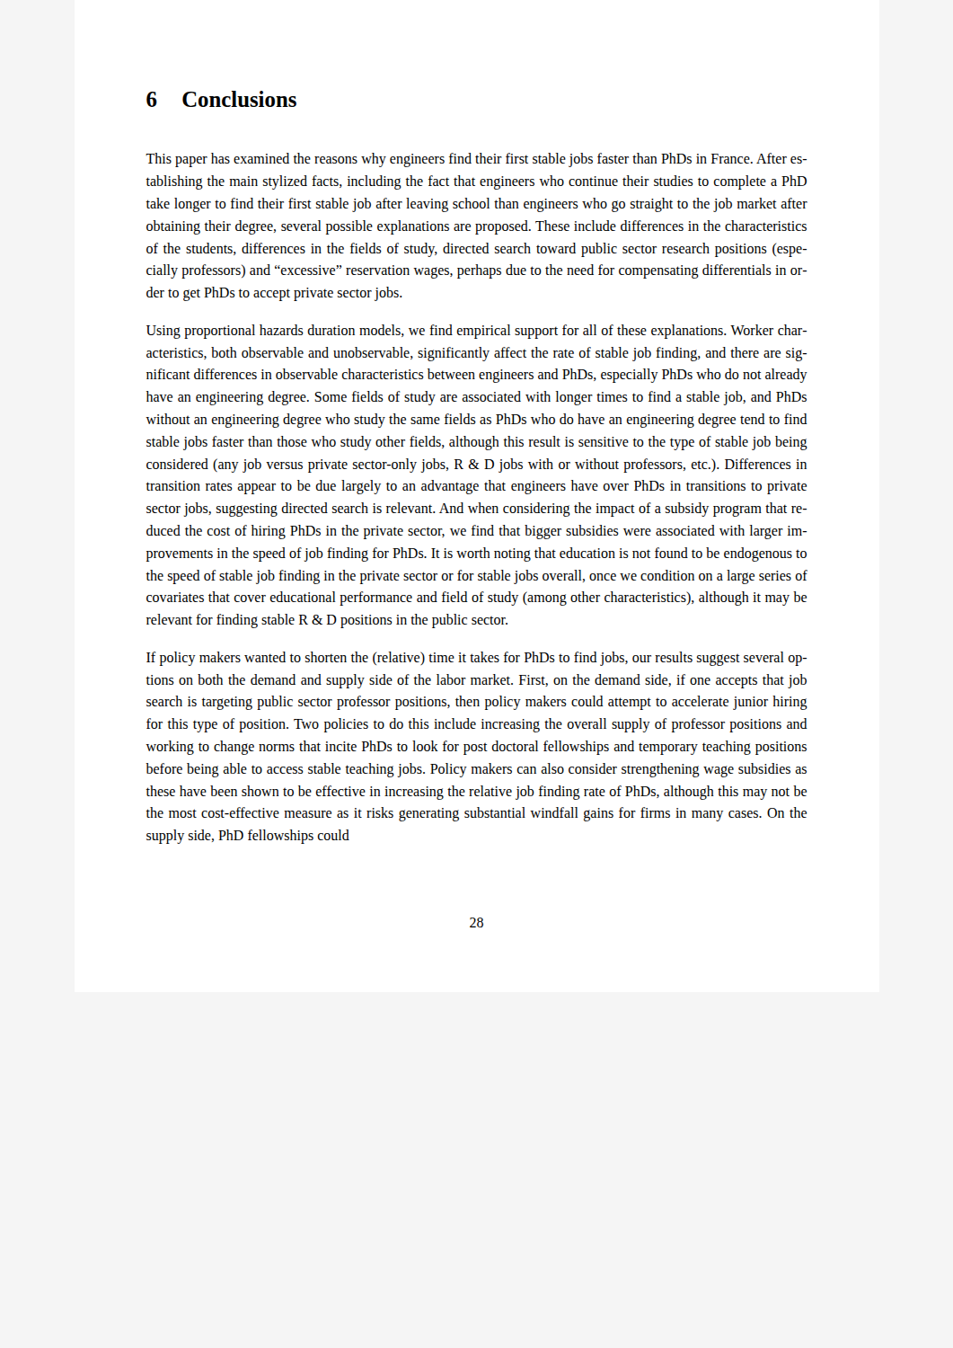6 Conclusions
This paper has examined the reasons why engineers find their first stable jobs faster than PhDs in France. After establishing the main stylized facts, including the fact that engineers who continue their studies to complete a PhD take longer to find their first stable job after leaving school than engineers who go straight to the job market after obtaining their degree, several possible explanations are proposed. These include differences in the characteristics of the students, differences in the fields of study, directed search toward public sector research positions (especially professors) and “excessive” reservation wages, perhaps due to the need for compensating differentials in order to get PhDs to accept private sector jobs.
Using proportional hazards duration models, we find empirical support for all of these explanations. Worker characteristics, both observable and unobservable, significantly affect the rate of stable job finding, and there are significant differences in observable characteristics between engineers and PhDs, especially PhDs who do not already have an engineering degree. Some fields of study are associated with longer times to find a stable job, and PhDs without an engineering degree who study the same fields as PhDs who do have an engineering degree tend to find stable jobs faster than those who study other fields, although this result is sensitive to the type of stable job being considered (any job versus private sector-only jobs, R & D jobs with or without professors, etc.). Differences in transition rates appear to be due largely to an advantage that engineers have over PhDs in transitions to private sector jobs, suggesting directed search is relevant. And when considering the impact of a subsidy program that reduced the cost of hiring PhDs in the private sector, we find that bigger subsidies were associated with larger improvements in the speed of job finding for PhDs. It is worth noting that education is not found to be endogenous to the speed of stable job finding in the private sector or for stable jobs overall, once we condition on a large series of covariates that cover educational performance and field of study (among other characteristics), although it may be relevant for finding stable R & D positions in the public sector.
If policy makers wanted to shorten the (relative) time it takes for PhDs to find jobs, our results suggest several options on both the demand and supply side of the labor market. First, on the demand side, if one accepts that job search is targeting public sector professor positions, then policy makers could attempt to accelerate junior hiring for this type of position. Two policies to do this include increasing the overall supply of professor positions and working to change norms that incite PhDs to look for post doctoral fellowships and temporary teaching positions before being able to access stable teaching jobs. Policy makers can also consider strengthening wage subsidies as these have been shown to be effective in increasing the relative job finding rate of PhDs, although this may not be the most cost-effective measure as it risks generating substantial windfall gains for firms in many cases. On the supply side, PhD fellowships could
28